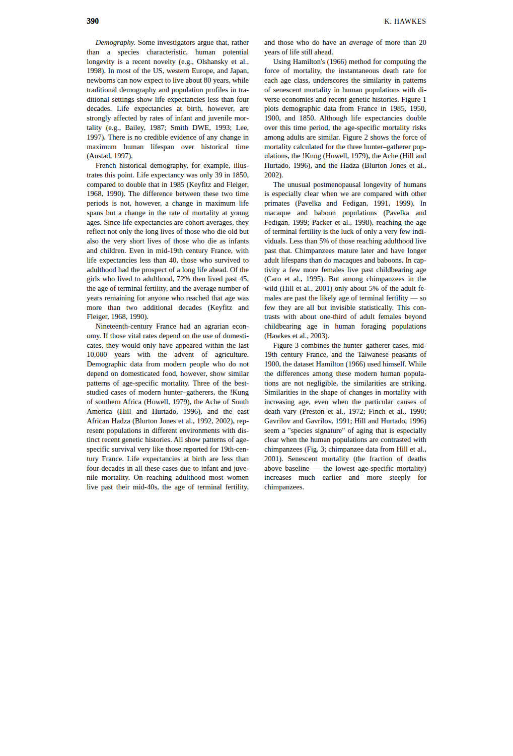390 K. HAWKES
Demography. Some investigators argue that, rather than a species characteristic, human potential longevity is a recent novelty (e.g., Olshansky et al., 1998). In most of the US, western Europe, and Japan, newborns can now expect to live about 80 years, while traditional demography and population profiles in traditional settings show life expectancies less than four decades. Life expectancies at birth, however, are strongly affected by rates of infant and juvenile mortality (e.g., Bailey, 1987; Smith DWE, 1993; Lee, 1997). There is no credible evidence of any change in maximum human lifespan over historical time (Austad, 1997).
French historical demography, for example, illustrates this point. Life expectancy was only 39 in 1850, compared to double that in 1985 (Keyfitz and Fleiger, 1968, 1990). The difference between these two time periods is not, however, a change in maximum life spans but a change in the rate of mortality at young ages. Since life expectancies are cohort averages, they reflect not only the long lives of those who die old but also the very short lives of those who die as infants and children. Even in mid-19th century France, with life expectancies less than 40, those who survived to adulthood had the prospect of a long life ahead. Of the girls who lived to adulthood, 72% then lived past 45, the age of terminal fertility, and the average number of years remaining for anyone who reached that age was more than two additional decades (Keyfitz and Fleiger, 1968, 1990).
Nineteenth-century France had an agrarian economy. If those vital rates depend on the use of domesticates, they would only have appeared within the last 10,000 years with the advent of agriculture. Demographic data from modern people who do not depend on domesticated food, however, show similar patterns of age-specific mortality. Three of the best-studied cases of modern hunter–gatherers, the !Kung of southern Africa (Howell, 1979), the Ache of South America (Hill and Hurtado, 1996), and the east African Hadza (Blurton Jones et al., 1992, 2002), represent populations in different environments with distinct recent genetic histories. All show patterns of age-specific survival very like those reported for 19th-century France. Life expectancies at birth are less than four decades in all these cases due to infant and juvenile mortality. On reaching adulthood most women live past their mid-40s, the age of terminal fertility, and those who do have an average of more than 20 years of life still ahead.
Using Hamilton's (1966) method for computing the force of mortality, the instantaneous death rate for each age class, underscores the similarity in patterns of senescent mortality in human populations with diverse economies and recent genetic histories. Figure 1 plots demographic data from France in 1985, 1950, 1900, and 1850. Although life expectancies double over this time period, the age-specific mortality risks among adults are similar. Figure 2 shows the force of mortality calculated for the three hunter–gatherer populations, the !Kung (Howell, 1979), the Ache (Hill and Hurtado, 1996), and the Hadza (Blurton Jones et al., 2002).
The unusual postmenopausal longevity of humans is especially clear when we are compared with other primates (Pavelka and Fedigan, 1991, 1999). In macaque and baboon populations (Pavelka and Fedigan, 1999; Packer et al., 1998), reaching the age of terminal fertility is the luck of only a very few individuals. Less than 5% of those reaching adulthood live past that. Chimpanzees mature later and have longer adult lifespans than do macaques and baboons. In captivity a few more females live past childbearing age (Caro et al., 1995). But among chimpanzees in the wild (Hill et al., 2001) only about 5% of the adult females are past the likely age of terminal fertility — so few they are all but invisible statistically. This contrasts with about one-third of adult females beyond childbearing age in human foraging populations (Hawkes et al., 2003).
Figure 3 combines the hunter–gatherer cases, mid-19th century France, and the Taiwanese peasants of 1900, the dataset Hamilton (1966) used himself. While the differences among these modern human populations are not negligible, the similarities are striking. Similarities in the shape of changes in mortality with increasing age, even when the particular causes of death vary (Preston et al., 1972; Finch et al., 1990; Gavrilov and Gavrilov, 1991; Hill and Hurtado, 1996) seem a "species signature" of aging that is especially clear when the human populations are contrasted with chimpanzees (Fig. 3; chimpanzee data from Hill et al., 2001). Senescent mortality (the fraction of deaths above baseline — the lowest age-specific mortality) increases much earlier and more steeply for chimpanzees.